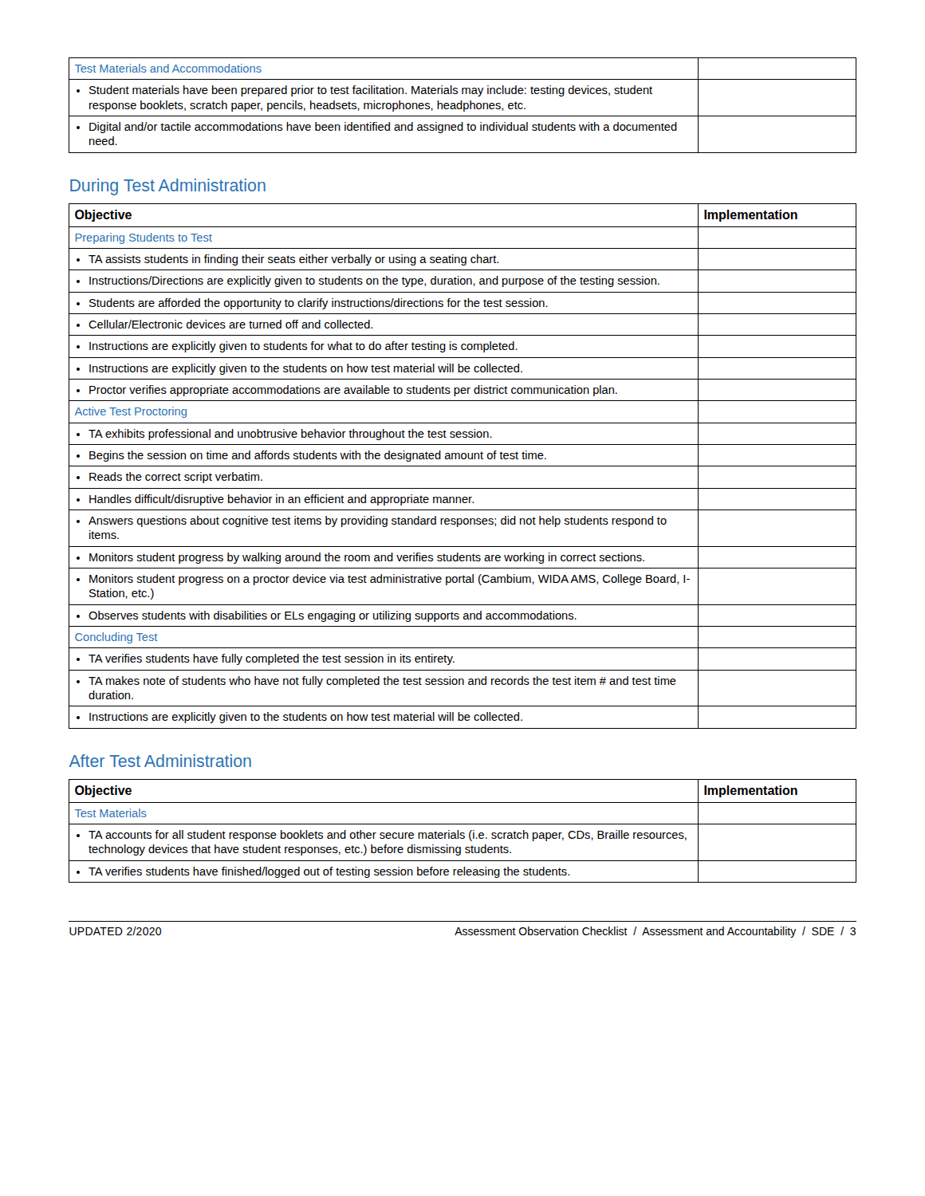| Test Materials and Accommodations | |
| Student materials have been prepared prior to test facilitation. Materials may include: testing devices, student response booklets, scratch paper, pencils, headsets, microphones, headphones, etc. | |
| Digital and/or tactile accommodations have been identified and assigned to individual students with a documented need. | |
During Test Administration
| Objective | Implementation |
| --- | --- |
| Preparing Students to Test | |
| TA assists students in finding their seats either verbally or using a seating chart. | |
| Instructions/Directions are explicitly given to students on the type, duration, and purpose of the testing session. | |
| Students are afforded the opportunity to clarify instructions/directions for the test session. | |
| Cellular/Electronic devices are turned off and collected. | |
| Instructions are explicitly given to students for what to do after testing is completed. | |
| Instructions are explicitly given to the students on how test material will be collected. | |
| Proctor verifies appropriate accommodations are available to students per district communication plan. | |
| Active Test Proctoring | |
| TA exhibits professional and unobtrusive behavior throughout the test session. | |
| Begins the session on time and affords students with the designated amount of test time. | |
| Reads the correct script verbatim. | |
| Handles difficult/disruptive behavior in an efficient and appropriate manner. | |
| Answers questions about cognitive test items by providing standard responses; did not help students respond to items. | |
| Monitors student progress by walking around the room and verifies students are working in correct sections. | |
| Monitors student progress on a proctor device via test administrative portal (Cambium, WIDA AMS, College Board, I-Station, etc.) | |
| Observes students with disabilities or ELs engaging or utilizing supports and accommodations. | |
| Concluding Test | |
| TA verifies students have fully completed the test session in its entirety. | |
| TA makes note of students who have not fully completed the test session and records the test item # and test time duration. | |
| Instructions are explicitly given to the students on how test material will be collected. | |
After Test Administration
| Objective | Implementation |
| --- | --- |
| Test Materials | |
| TA accounts for all student response booklets and other secure materials (i.e. scratch paper, CDs, Braille resources, technology devices that have student responses, etc.) before dismissing students. | |
| TA verifies students have finished/logged out of testing session before releasing the students. | |
Updated 2/2020
Assessment Observation Checklist / Assessment and Accountability / SDE / 3